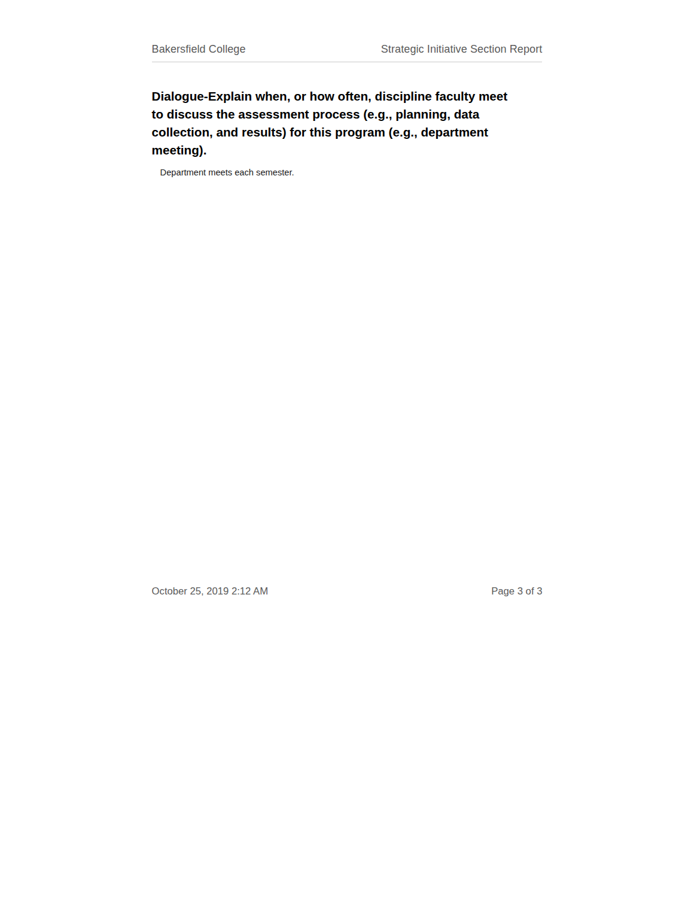Bakersfield College
Strategic Initiative Section Report
Dialogue-Explain when, or how often, discipline faculty meet to discuss the assessment process (e.g., planning, data collection, and results) for this program (e.g., department meeting).
Department meets each semester.
October 25, 2019 2:12 AM
Page 3 of 3